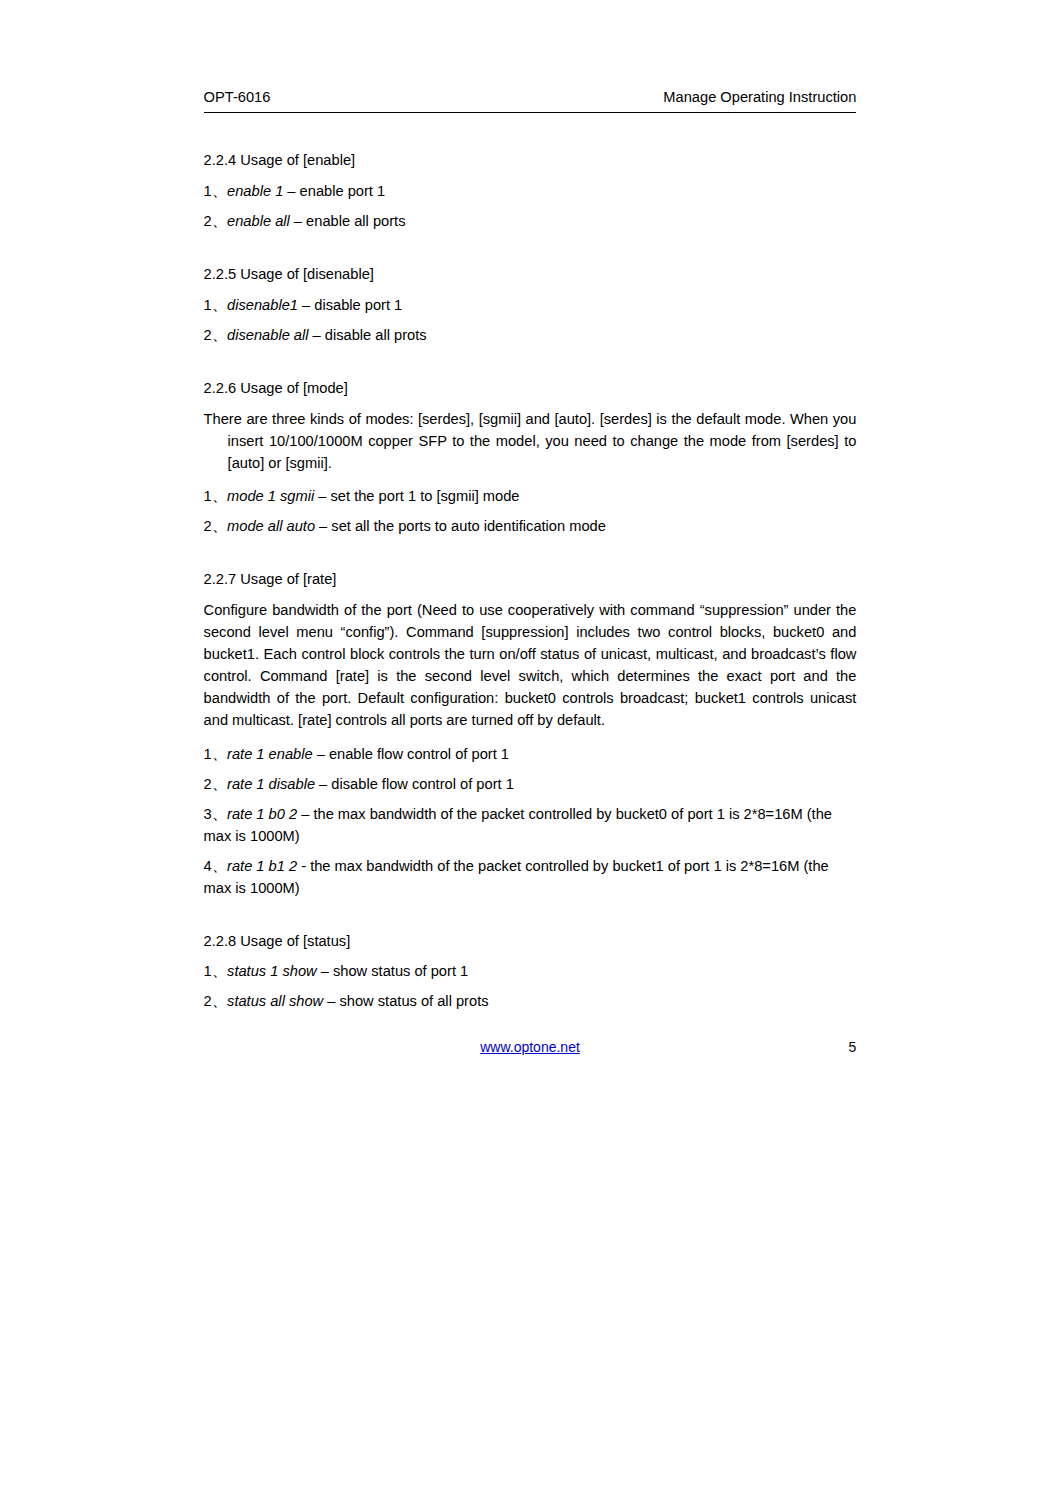OPT-6016
Manage Operating Instruction
2.2.4 Usage of [enable]
1、enable 1 – enable port 1
2、enable all – enable all ports
2.2.5 Usage of [disenable]
1、disenable1 – disable port 1
2、disenable all – disable all prots
2.2.6 Usage of [mode]
There are three kinds of modes: [serdes], [sgmii] and [auto]. [serdes] is the default mode. When you insert 10/100/1000M copper SFP to the model, you need to change the mode from [serdes] to [auto] or [sgmii].
1、mode 1 sgmii – set the port 1 to [sgmii] mode
2、mode all auto – set all the ports to auto identification mode
2.2.7 Usage of [rate]
Configure bandwidth of the port (Need to use cooperatively with command “suppression” under the second level menu “config”). Command [suppression] includes two control blocks, bucket0 and bucket1. Each control block controls the turn on/off status of unicast, multicast, and broadcast’s flow control. Command [rate] is the second level switch, which determines the exact port and the bandwidth of the port. Default configuration: bucket0 controls broadcast; bucket1 controls unicast and multicast. [rate] controls all ports are turned off by default.
1、rate 1 enable – enable flow control of port 1
2、rate 1 disable – disable flow control of port 1
3、rate 1 b0 2 – the max bandwidth of the packet controlled by bucket0 of port 1 is 2*8=16M (the max is 1000M)
4、rate 1 b1 2 - the max bandwidth of the packet controlled by bucket1 of port 1 is 2*8=16M (the max is 1000M)
2.2.8 Usage of [status]
1、status 1 show – show status of port 1
2、status all show – show status of all prots
www.optone.net 5